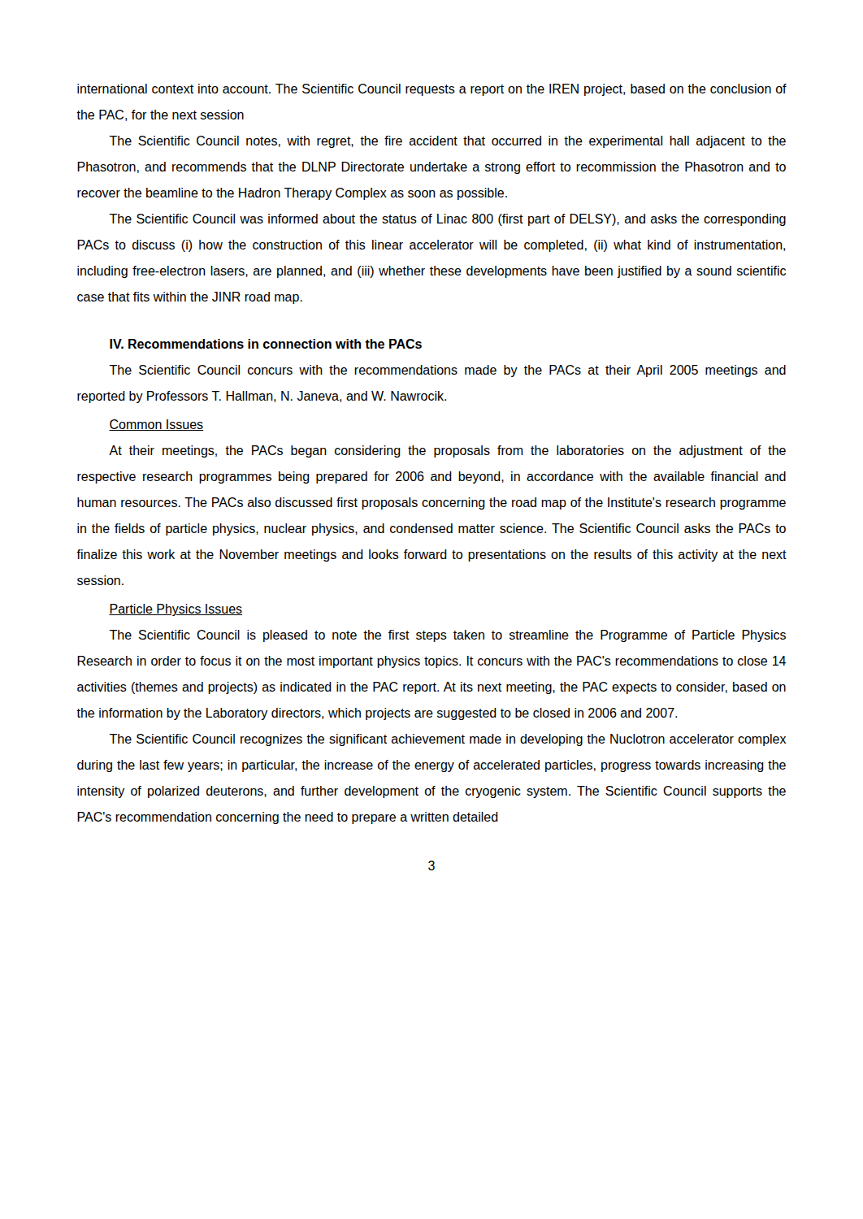international context into account. The Scientific Council requests a report on the IREN project, based on the conclusion of the PAC, for the next session
The Scientific Council notes, with regret, the fire accident that occurred in the experimental hall adjacent to the Phasotron, and recommends that the DLNP Directorate undertake a strong effort to recommission the Phasotron and to recover the beamline to the Hadron Therapy Complex as soon as possible.
The Scientific Council was informed about the status of Linac 800 (first part of DELSY), and asks the corresponding PACs to discuss (i) how the construction of this linear accelerator will be completed, (ii) what kind of instrumentation, including free-electron lasers, are planned, and (iii) whether these developments have been justified by a sound scientific case that fits within the JINR road map.
IV. Recommendations in connection with the PACs
The Scientific Council concurs with the recommendations made by the PACs at their April 2005 meetings and reported by Professors T. Hallman, N. Janeva, and W. Nawrocik.
Common Issues
At their meetings, the PACs began considering the proposals from the laboratories on the adjustment of the respective research programmes being prepared for 2006 and beyond, in accordance with the available financial and human resources. The PACs also discussed first proposals concerning the road map of the Institute's research programme in the fields of particle physics, nuclear physics, and condensed matter science. The Scientific Council asks the PACs to finalize this work at the November meetings and looks forward to presentations on the results of this activity at the next session.
Particle Physics Issues
The Scientific Council is pleased to note the first steps taken to streamline the Programme of Particle Physics Research in order to focus it on the most important physics topics. It concurs with the PAC's recommendations to close 14 activities (themes and projects) as indicated in the PAC report. At its next meeting, the PAC expects to consider, based on the information by the Laboratory directors, which projects are suggested to be closed in 2006 and 2007.
The Scientific Council recognizes the significant achievement made in developing the Nuclotron accelerator complex during the last few years; in particular, the increase of the energy of accelerated particles, progress towards increasing the intensity of polarized deuterons, and further development of the cryogenic system. The Scientific Council supports the PAC's recommendation concerning the need to prepare a written detailed
3